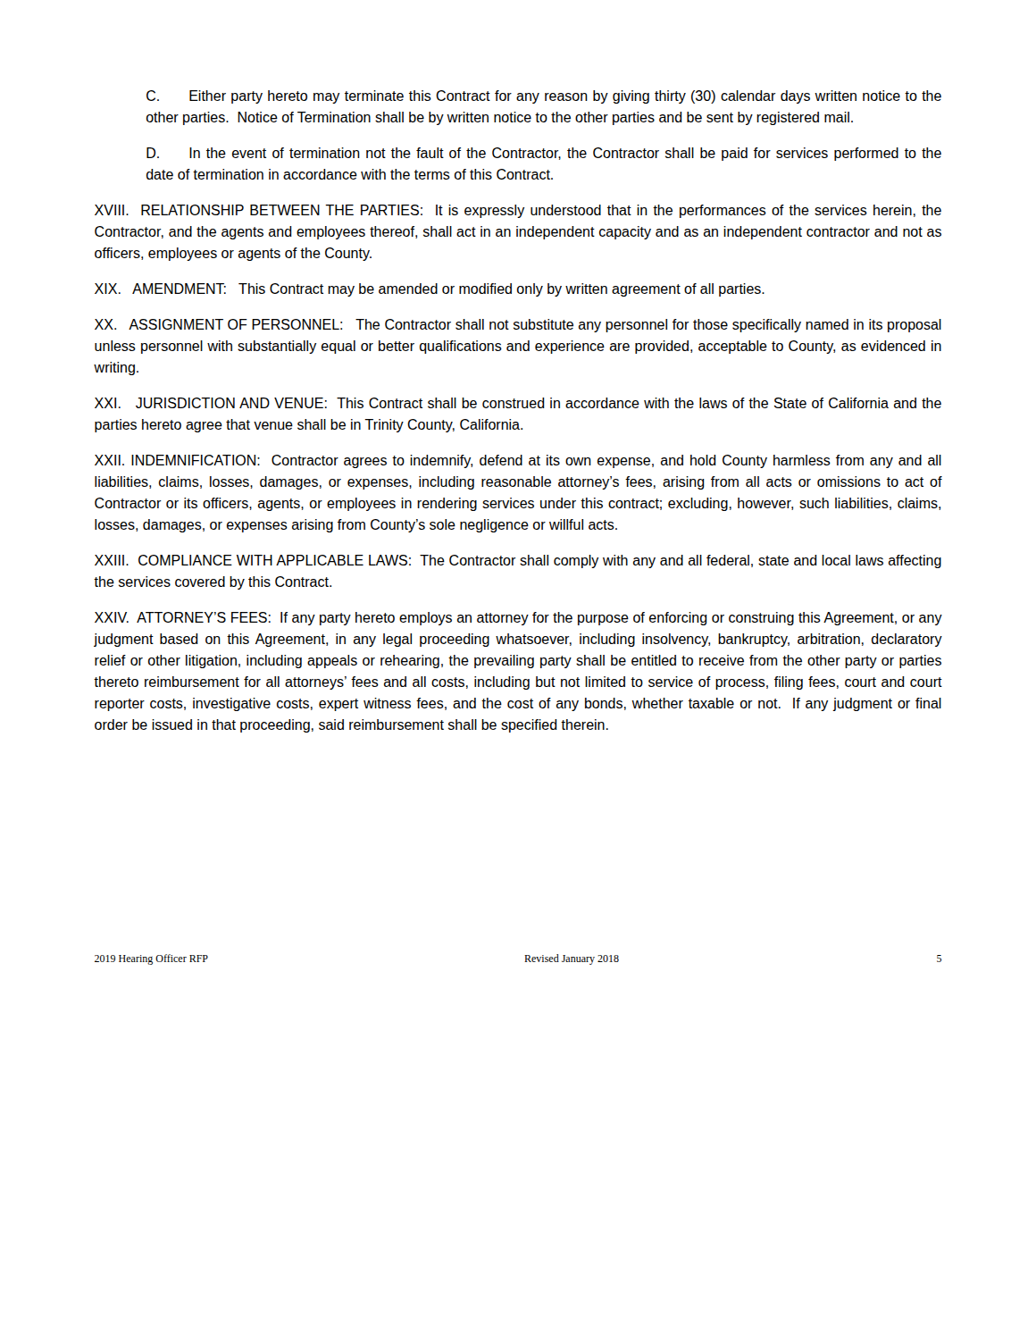C. Either party hereto may terminate this Contract for any reason by giving thirty (30) calendar days written notice to the other parties. Notice of Termination shall be by written notice to the other parties and be sent by registered mail.
D. In the event of termination not the fault of the Contractor, the Contractor shall be paid for services performed to the date of termination in accordance with the terms of this Contract.
XVIII. RELATIONSHIP BETWEEN THE PARTIES: It is expressly understood that in the performances of the services herein, the Contractor, and the agents and employees thereof, shall act in an independent capacity and as an independent contractor and not as officers, employees or agents of the County.
XIX. AMENDMENT: This Contract may be amended or modified only by written agreement of all parties.
XX. ASSIGNMENT OF PERSONNEL: The Contractor shall not substitute any personnel for those specifically named in its proposal unless personnel with substantially equal or better qualifications and experience are provided, acceptable to County, as evidenced in writing.
XXI. JURISDICTION AND VENUE: This Contract shall be construed in accordance with the laws of the State of California and the parties hereto agree that venue shall be in Trinity County, California.
XXII. INDEMNIFICATION: Contractor agrees to indemnify, defend at its own expense, and hold County harmless from any and all liabilities, claims, losses, damages, or expenses, including reasonable attorney’s fees, arising from all acts or omissions to act of Contractor or its officers, agents, or employees in rendering services under this contract; excluding, however, such liabilities, claims, losses, damages, or expenses arising from County’s sole negligence or willful acts.
XXIII. COMPLIANCE WITH APPLICABLE LAWS: The Contractor shall comply with any and all federal, state and local laws affecting the services covered by this Contract.
XXIV. ATTORNEY’S FEES: If any party hereto employs an attorney for the purpose of enforcing or construing this Agreement, or any judgment based on this Agreement, in any legal proceeding whatsoever, including insolvency, bankruptcy, arbitration, declaratory relief or other litigation, including appeals or rehearing, the prevailing party shall be entitled to receive from the other party or parties thereto reimbursement for all attorneys’ fees and all costs, including but not limited to service of process, filing fees, court and court reporter costs, investigative costs, expert witness fees, and the cost of any bonds, whether taxable or not. If any judgment or final order be issued in that proceeding, said reimbursement shall be specified therein.
2019 Hearing Officer RFP Revised January 2018 5